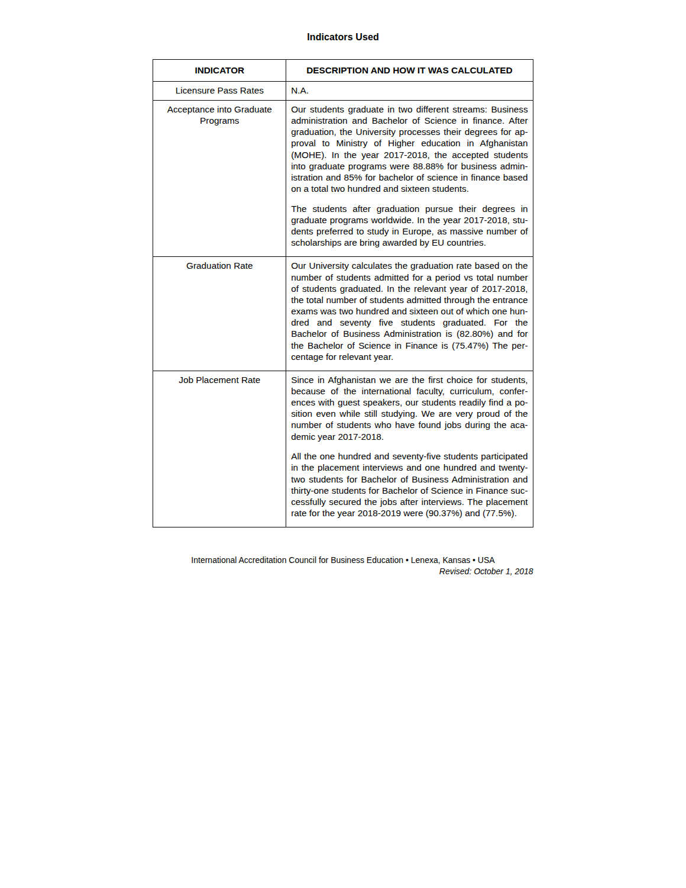Indicators Used
| INDICATOR | DESCRIPTION AND HOW IT WAS CALCULATED |
| --- | --- |
| Licensure Pass Rates | N.A. |
| Acceptance into Graduate Programs | Our students graduate in two different streams: Business administration and Bachelor of Science in finance. After graduation, the University processes their degrees for approval to Ministry of Higher education in Afghanistan (MOHE). In the year 2017-2018, the accepted students into graduate programs were 88.88% for business administration and 85% for bachelor of science in finance based on a total two hundred and sixteen students. The students after graduation pursue their degrees in graduate programs worldwide. In the year 2017-2018, students preferred to study in Europe, as massive number of scholarships are bring awarded by EU countries. |
| Graduation Rate | Our University calculates the graduation rate based on the number of students admitted for a period vs total number of students graduated. In the relevant year of 2017-2018, the total number of students admitted through the entrance exams was two hundred and sixteen out of which one hundred and seventy five students graduated. For the Bachelor of Business Administration is (82.80%) and for the Bachelor of Science in Finance is (75.47%) The percentage for relevant year. |
| Job Placement Rate | Since in Afghanistan we are the first choice for students, because of the international faculty, curriculum, conferences with guest speakers, our students readily find a position even while still studying. We are very proud of the number of students who have found jobs during the academic year 2017-2018. All the one hundred and seventy-five students participated in the placement interviews and one hundred and twenty-two students for Bachelor of Business Administration and thirty-one students for Bachelor of Science in Finance successfully secured the jobs after interviews. The placement rate for the year 2018-2019 were (90.37%) and (77.5%). |
International Accreditation Council for Business Education • Lenexa, Kansas • USA
Revised: October 1, 2018